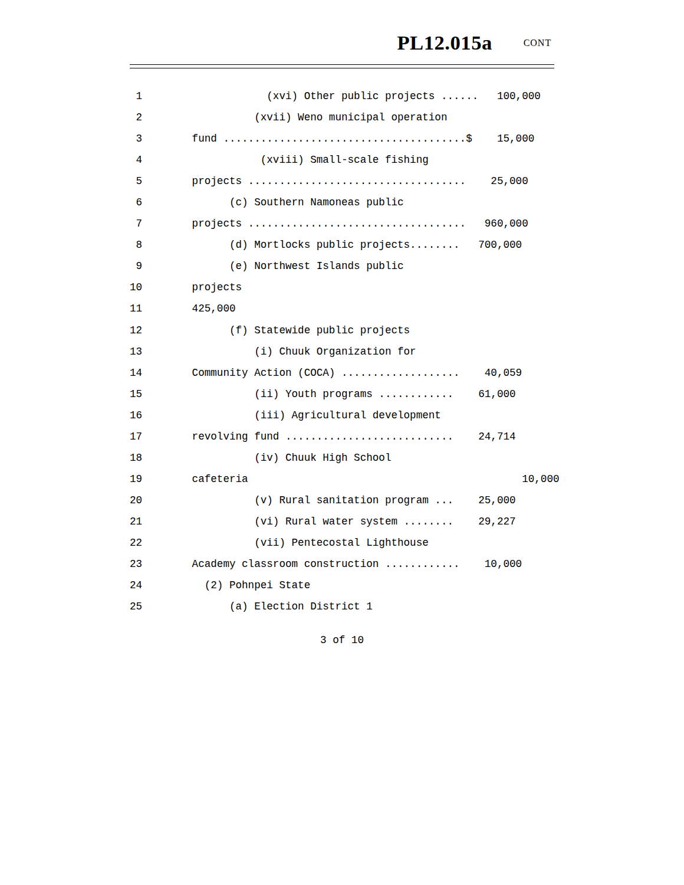PL12.015aCONT
| 1 | (xvi) Other public projects ...... 100,000 |
| 2 | (xvii) Weno municipal operation |
| 3 | fund .......................................$ 15,000 |
| 4 | (xviii) Small-scale fishing |
| 5 | projects ................................... 25,000 |
| 6 | (c) Southern Namoneas public |
| 7 | projects ................................... 960,000 |
| 8 | (d) Mortlocks public projects........ 700,000 |
| 9 | (e) Northwest Islands public |
| 10 | projects |
| 11 | 425,000 |
| 12 | (f) Statewide public projects |
| 13 | (i) Chuuk Organization for |
| 14 | Community Action (COCA) ................... 40,059 |
| 15 | (ii) Youth programs ............ 61,000 |
| 16 | (iii) Agricultural development |
| 17 | revolving fund ........................... 24,714 |
| 18 | (iv) Chuuk High School |
| 19 | cafeteria 10,000 |
| 20 | (v) Rural sanitation program ... 25,000 |
| 21 | (vi) Rural water system ........ 29,227 |
| 22 | (vii) Pentecostal Lighthouse |
| 23 | Academy classroom construction ............ 10,000 |
| 24 | (2) Pohnpei State |
| 25 | (a) Election District 1 |
3 of 10